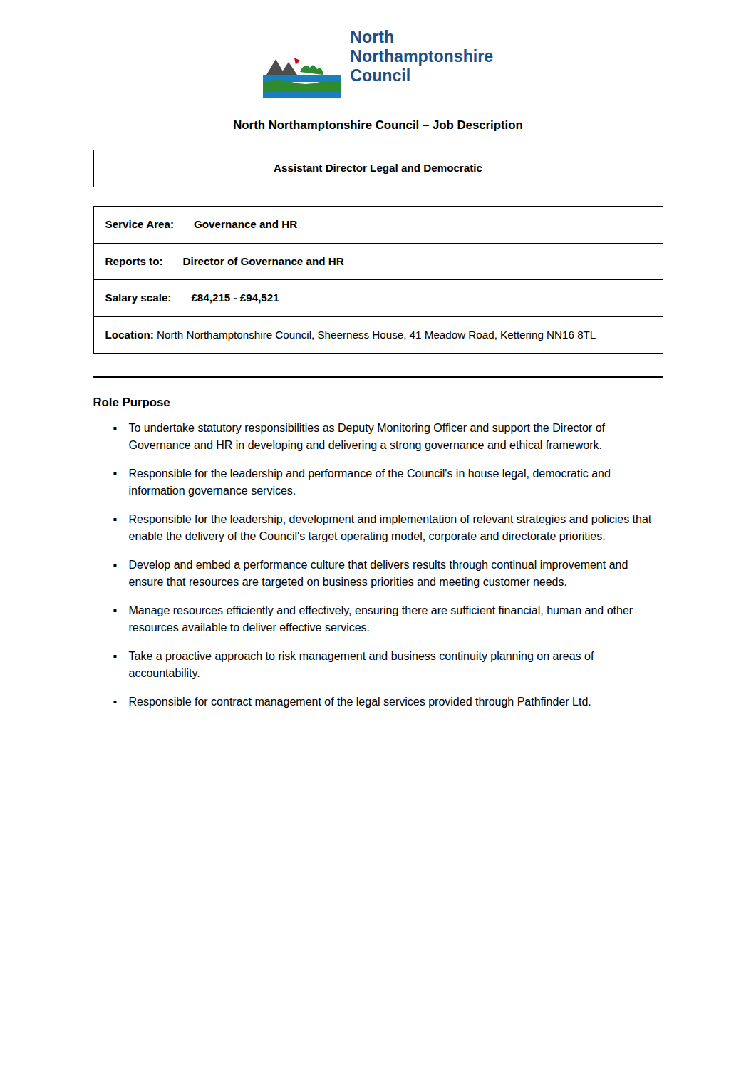North
Northamptonshire
Council
North Northamptonshire Council – Job Description
| Assistant Director Legal and Democratic |
| Service Area: Governance and HR |
| Reports to: Director of Governance and HR |
| Salary scale: £84,215 - £94,521 |
| Location: North Northamptonshire Council, Sheerness House, 41 Meadow Road, Kettering NN16 8TL |
Role Purpose
To undertake statutory responsibilities as Deputy Monitoring Officer and support the Director of Governance and HR in developing and delivering a strong governance and ethical framework.
Responsible for the leadership and performance of the Council's in house legal, democratic and information governance services.
Responsible for the leadership, development and implementation of relevant strategies and policies that enable the delivery of the Council's target operating model, corporate and directorate priorities.
Develop and embed a performance culture that delivers results through continual improvement and ensure that resources are targeted on business priorities and meeting customer needs.
Manage resources efficiently and effectively, ensuring there are sufficient financial, human and other resources available to deliver effective services.
Take a proactive approach to risk management and business continuity planning on areas of accountability.
Responsible for contract management of the legal services provided through Pathfinder Ltd.